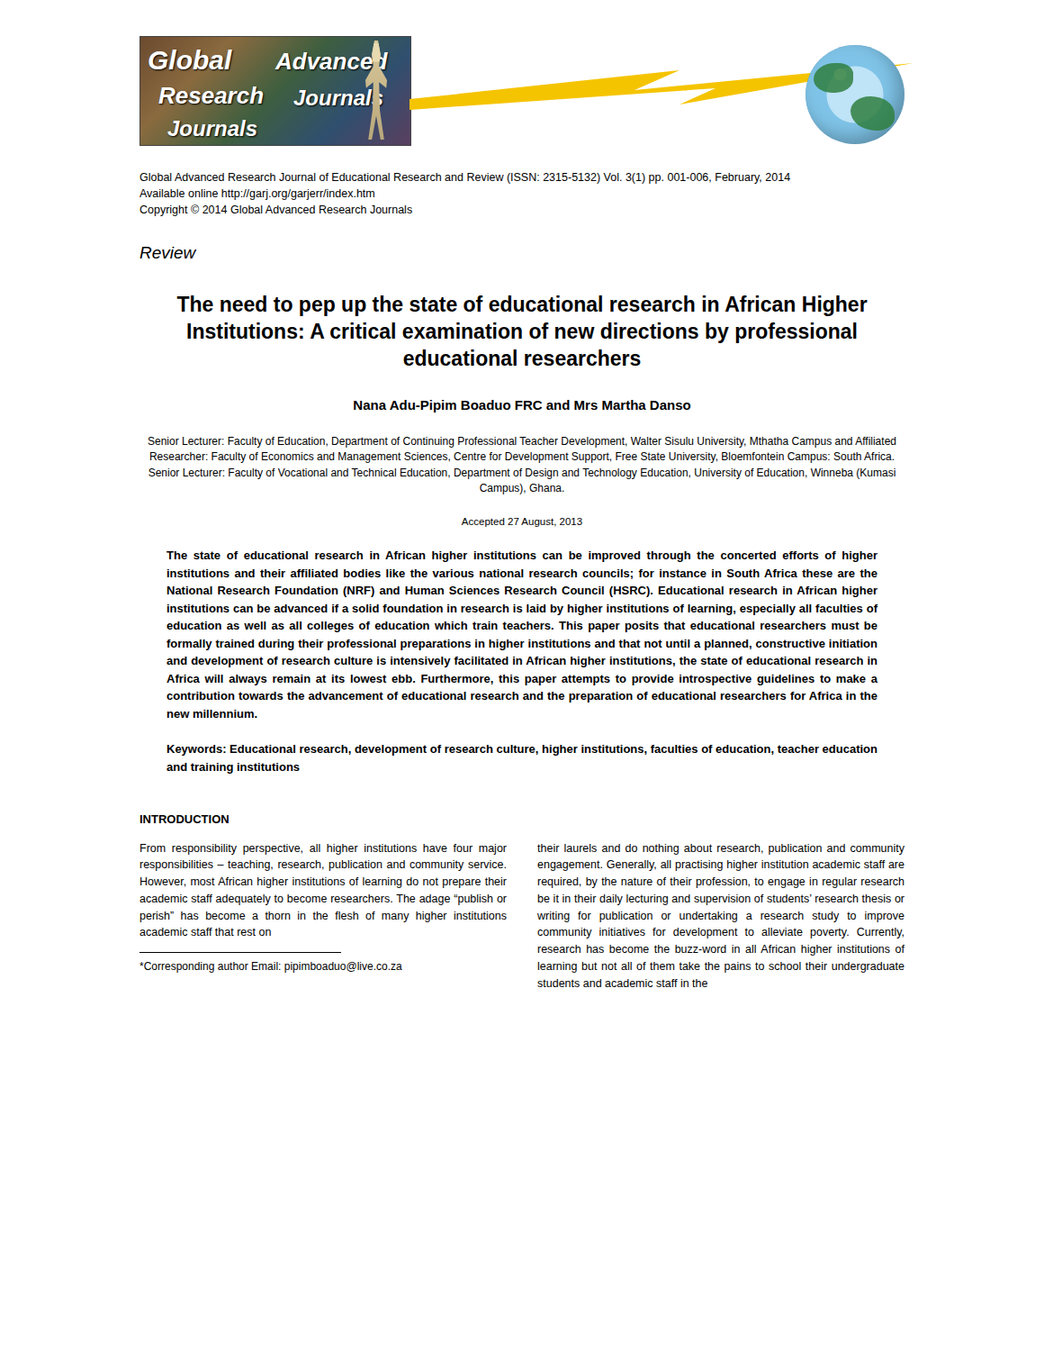Global Advanced Research Journals Journals
Global Advanced Research Journal of Educational Research and Review (ISSN: 2315-5132) Vol. 3(1) pp. 001-006, February, 2014
Available online http://garj.org/garjerr/index.htm
Copyright © 2014 Global Advanced Research Journals
Review
The need to pep up the state of educational research in African Higher Institutions: A critical examination of new directions by professional educational researchers
Nana Adu-Pipim Boaduo FRC and Mrs Martha Danso
Senior Lecturer: Faculty of Education, Department of Continuing Professional Teacher Development, Walter Sisulu University, Mthatha Campus and Affiliated Researcher: Faculty of Economics and Management Sciences, Centre for Development Support, Free State University, Bloemfontein Campus: South Africa.
Senior Lecturer: Faculty of Vocational and Technical Education, Department of Design and Technology Education, University of Education, Winneba (Kumasi Campus), Ghana.
Accepted 27 August, 2013
The state of educational research in African higher institutions can be improved through the concerted efforts of higher institutions and their affiliated bodies like the various national research councils; for instance in South Africa these are the National Research Foundation (NRF) and Human Sciences Research Council (HSRC). Educational research in African higher institutions can be advanced if a solid foundation in research is laid by higher institutions of learning, especially all faculties of education as well as all colleges of education which train teachers. This paper posits that educational researchers must be formally trained during their professional preparations in higher institutions and that not until a planned, constructive initiation and development of research culture is intensively facilitated in African higher institutions, the state of educational research in Africa will always remain at its lowest ebb. Furthermore, this paper attempts to provide introspective guidelines to make a contribution towards the advancement of educational research and the preparation of educational researchers for Africa in the new millennium.
Keywords: Educational research, development of research culture, higher institutions, faculties of education, teacher education and training institutions
INTRODUCTION
From responsibility perspective, all higher institutions have four major responsibilities – teaching, research, publication and community service. However, most African higher institutions of learning do not prepare their academic staff adequately to become researchers. The adage “publish or perish” has become a thorn in the flesh of many higher institutions academic staff that rest on
*Corresponding author Email: pipimboaduo@live.co.za
their laurels and do nothing about research, publication and community engagement. Generally, all practising higher institution academic staff are required, by the nature of their profession, to engage in regular research be it in their daily lecturing and supervision of students’ research thesis or writing for publication or undertaking a research study to improve community initiatives for development to alleviate poverty. Currently, research has become the buzz-word in all African higher institutions of learning but not all of them take the pains to school their undergraduate students and academic staff in the